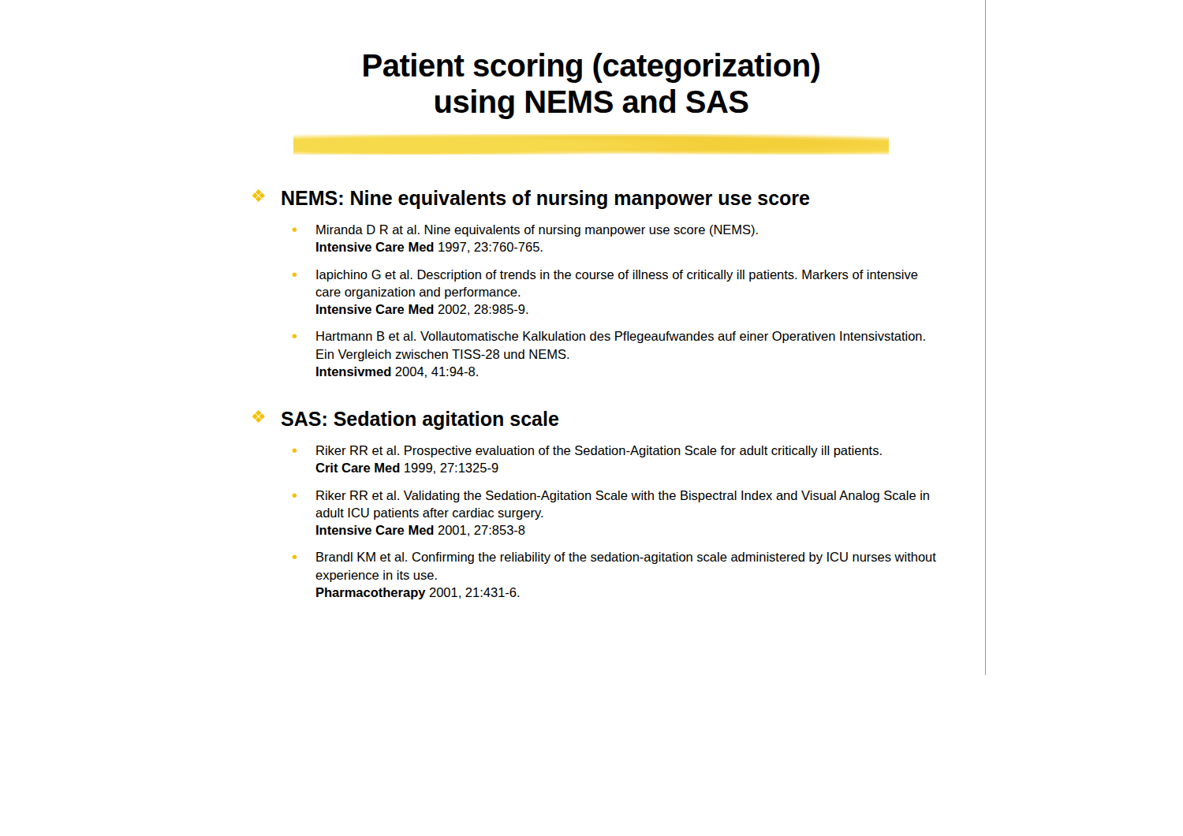Patient scoring (categorization)
using NEMS and SAS
NEMS: Nine equivalents of nursing manpower use score
Miranda D R at al. Nine equivalents of nursing manpower use score (NEMS).
Intensive Care Med 1997, 23:760-765.
Iapichino G et al. Description of trends in the course of illness of critically ill patients. Markers of intensive care organization and performance.
Intensive Care Med 2002, 28:985-9.
Hartmann B et al. Vollautomatische Kalkulation des Pflegeaufwandes auf einer Operativen Intensivstation. Ein Vergleich zwischen TISS-28 und NEMS.
Intensivmed 2004, 41:94-8.
SAS: Sedation agitation scale
Riker RR et al. Prospective evaluation of the Sedation-Agitation Scale for adult critically ill patients.
Crit Care Med 1999, 27:1325-9
Riker RR et al. Validating the Sedation-Agitation Scale with the Bispectral Index and Visual Analog Scale in adult ICU patients after cardiac surgery.
Intensive Care Med 2001, 27:853-8
Brandl KM et al. Confirming the reliability of the sedation-agitation scale administered by ICU nurses without experience in its use.
Pharmacotherapy 2001, 21:431-6.